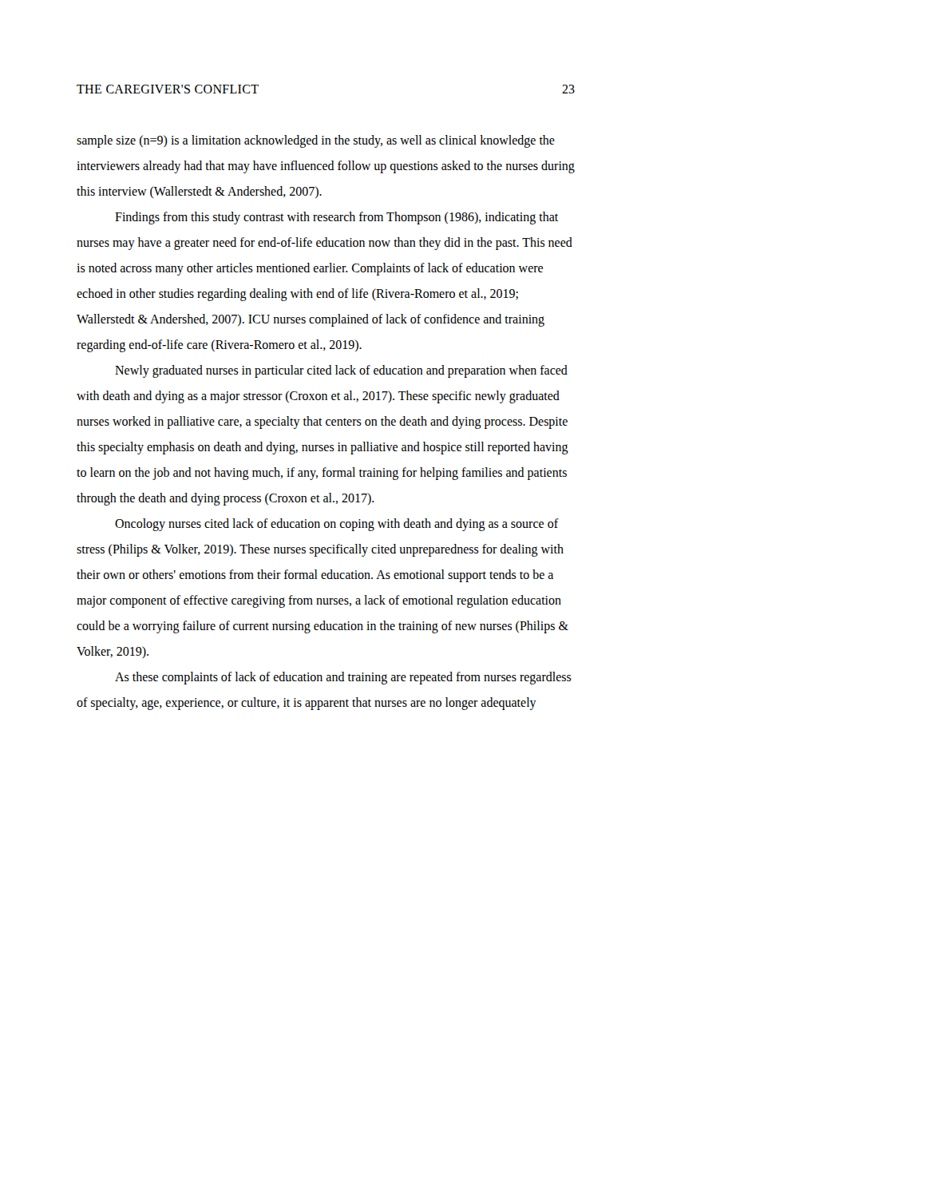The Caregiver's Conflict 23
sample size (n=9) is a limitation acknowledged in the study, as well as clinical knowledge the interviewers already had that may have influenced follow up questions asked to the nurses during this interview (Wallerstedt & Andershed, 2007).
Findings from this study contrast with research from Thompson (1986), indicating that nurses may have a greater need for end-of-life education now than they did in the past. This need is noted across many other articles mentioned earlier. Complaints of lack of education were echoed in other studies regarding dealing with end of life (Rivera-Romero et al., 2019; Wallerstedt & Andershed, 2007). ICU nurses complained of lack of confidence and training regarding end-of-life care (Rivera-Romero et al., 2019).
Newly graduated nurses in particular cited lack of education and preparation when faced with death and dying as a major stressor (Croxon et al., 2017). These specific newly graduated nurses worked in palliative care, a specialty that centers on the death and dying process. Despite this specialty emphasis on death and dying, nurses in palliative and hospice still reported having to learn on the job and not having much, if any, formal training for helping families and patients through the death and dying process (Croxon et al., 2017).
Oncology nurses cited lack of education on coping with death and dying as a source of stress (Philips & Volker, 2019). These nurses specifically cited unpreparedness for dealing with their own or others' emotions from their formal education. As emotional support tends to be a major component of effective caregiving from nurses, a lack of emotional regulation education could be a worrying failure of current nursing education in the training of new nurses (Philips & Volker, 2019).
As these complaints of lack of education and training are repeated from nurses regardless of specialty, age, experience, or culture, it is apparent that nurses are no longer adequately